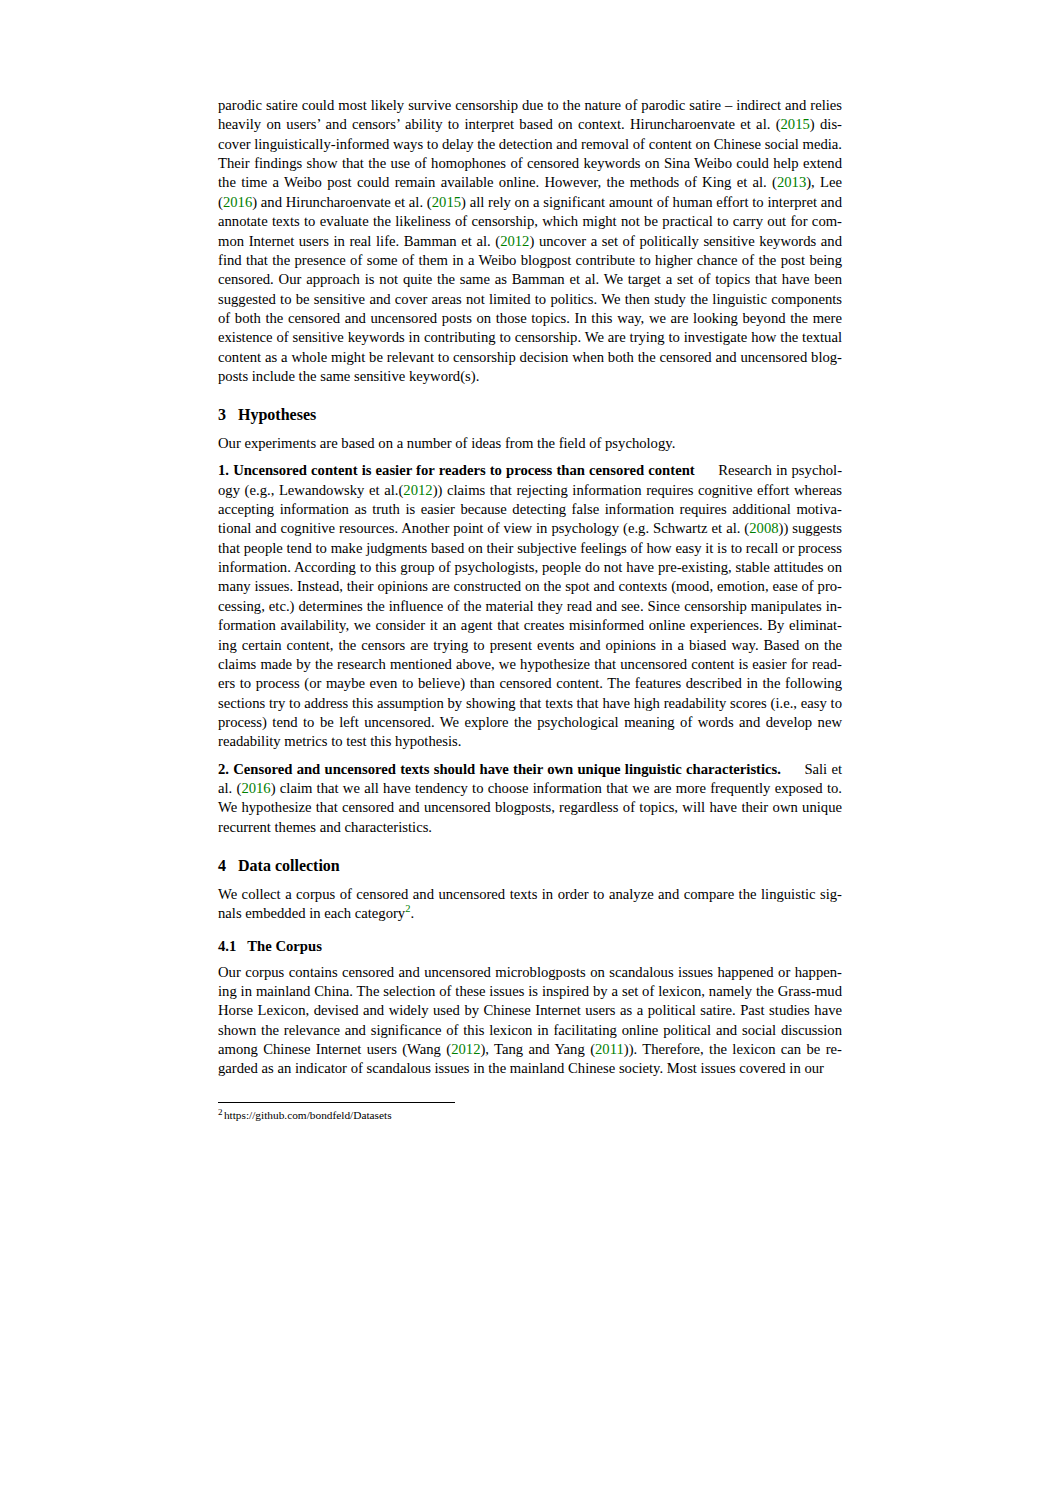parodic satire could most likely survive censorship due to the nature of parodic satire – indirect and relies heavily on users’ and censors’ ability to interpret based on context. Hiruncharoenvate et al. (2015) discover linguistically-informed ways to delay the detection and removal of content on Chinese social media. Their findings show that the use of homophones of censored keywords on Sina Weibo could help extend the time a Weibo post could remain available online. However, the methods of King et al. (2013), Lee (2016) and Hiruncharoenvate et al. (2015) all rely on a significant amount of human effort to interpret and annotate texts to evaluate the likeliness of censorship, which might not be practical to carry out for common Internet users in real life. Bamman et al. (2012) uncover a set of politically sensitive keywords and find that the presence of some of them in a Weibo blogpost contribute to higher chance of the post being censored. Our approach is not quite the same as Bamman et al. We target a set of topics that have been suggested to be sensitive and cover areas not limited to politics. We then study the linguistic components of both the censored and uncensored posts on those topics. In this way, we are looking beyond the mere existence of sensitive keywords in contributing to censorship. We are trying to investigate how the textual content as a whole might be relevant to censorship decision when both the censored and uncensored blogposts include the same sensitive keyword(s).
3 Hypotheses
Our experiments are based on a number of ideas from the field of psychology.
1. Uncensored content is easier for readers to process than censored content Research in psychology (e.g., Lewandowsky et al.(2012)) claims that rejecting information requires cognitive effort whereas accepting information as truth is easier because detecting false information requires additional motivational and cognitive resources. Another point of view in psychology (e.g. Schwartz et al. (2008)) suggests that people tend to make judgments based on their subjective feelings of how easy it is to recall or process information. According to this group of psychologists, people do not have pre-existing, stable attitudes on many issues. Instead, their opinions are constructed on the spot and contexts (mood, emotion, ease of processing, etc.) determines the influence of the material they read and see. Since censorship manipulates information availability, we consider it an agent that creates misinformed online experiences. By eliminating certain content, the censors are trying to present events and opinions in a biased way. Based on the claims made by the research mentioned above, we hypothesize that uncensored content is easier for readers to process (or maybe even to believe) than censored content. The features described in the following sections try to address this assumption by showing that texts that have high readability scores (i.e., easy to process) tend to be left uncensored. We explore the psychological meaning of words and develop new readability metrics to test this hypothesis.
2. Censored and uncensored texts should have their own unique linguistic characteristics. Sali et al. (2016) claim that we all have tendency to choose information that we are more frequently exposed to. We hypothesize that censored and uncensored blogposts, regardless of topics, will have their own unique recurrent themes and characteristics.
4 Data collection
We collect a corpus of censored and uncensored texts in order to analyze and compare the linguistic signals embedded in each category2.
4.1 The Corpus
Our corpus contains censored and uncensored microblogposts on scandalous issues happened or happening in mainland China. The selection of these issues is inspired by a set of lexicon, namely the Grass-mud Horse Lexicon, devised and widely used by Chinese Internet users as a political satire. Past studies have shown the relevance and significance of this lexicon in facilitating online political and social discussion among Chinese Internet users (Wang (2012), Tang and Yang (2011)). Therefore, the lexicon can be regarded as an indicator of scandalous issues in the mainland Chinese society. Most issues covered in our
2https://github.com/bondfeld/Datasets